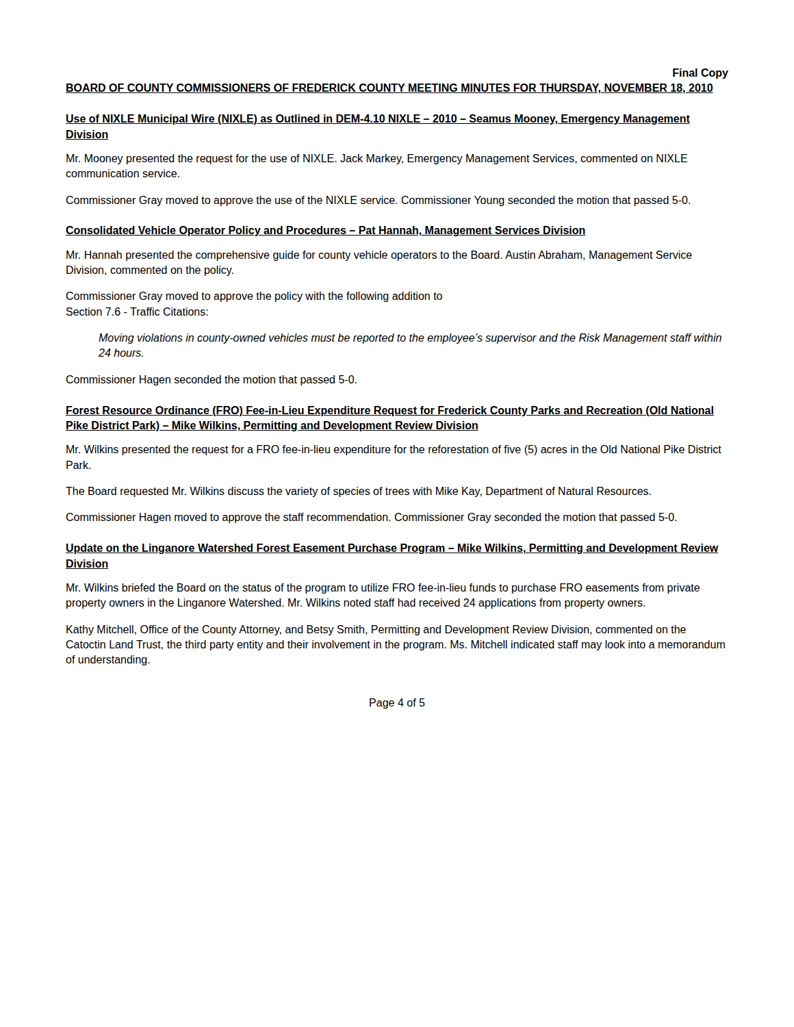Final Copy
BOARD OF COUNTY COMMISSIONERS OF FREDERICK COUNTY MEETING MINUTES FOR THURSDAY, NOVEMBER 18, 2010
Use of NIXLE Municipal Wire (NIXLE) as Outlined in DEM-4.10 NIXLE – 2010 – Seamus Mooney, Emergency Management Division
Mr. Mooney presented the request for the use of NIXLE. Jack Markey, Emergency Management Services, commented on NIXLE communication service.
Commissioner Gray moved to approve the use of the NIXLE service. Commissioner Young seconded the motion that passed 5-0.
Consolidated Vehicle Operator Policy and Procedures – Pat Hannah, Management Services Division
Mr. Hannah presented the comprehensive guide for county vehicle operators to the Board. Austin Abraham, Management Service Division, commented on the policy.
Commissioner Gray moved to approve the policy with the following addition to
Section 7.6 - Traffic Citations:
Moving violations in county-owned vehicles must be reported to the employee’s supervisor and the Risk Management staff within 24 hours.
Commissioner Hagen seconded the motion that passed 5-0.
Forest Resource Ordinance (FRO) Fee-in-Lieu Expenditure Request for Frederick County Parks and Recreation (Old National Pike District Park) – Mike Wilkins, Permitting and Development Review Division
Mr. Wilkins presented the request for a FRO fee-in-lieu expenditure for the reforestation of five (5) acres in the Old National Pike District Park.
The Board requested Mr. Wilkins discuss the variety of species of trees with Mike Kay, Department of Natural Resources.
Commissioner Hagen moved to approve the staff recommendation. Commissioner Gray seconded the motion that passed 5-0.
Update on the Linganore Watershed Forest Easement Purchase Program – Mike Wilkins, Permitting and Development Review Division
Mr. Wilkins briefed the Board on the status of the program to utilize FRO fee-in-lieu funds to purchase FRO easements from private property owners in the Linganore Watershed. Mr. Wilkins noted staff had received 24 applications from property owners.
Kathy Mitchell, Office of the County Attorney, and Betsy Smith, Permitting and Development Review Division, commented on the Catoctin Land Trust, the third party entity and their involvement in the program. Ms. Mitchell indicated staff may look into a memorandum of understanding.
Page 4 of 5